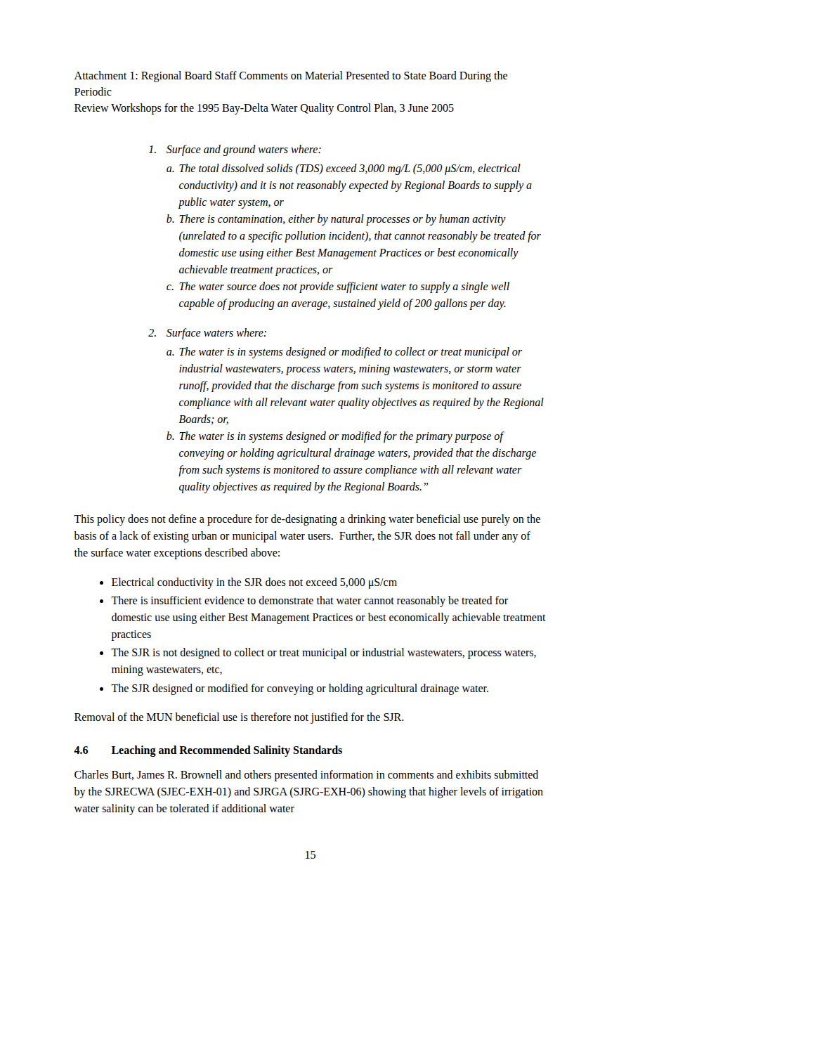Attachment 1: Regional Board Staff Comments on Material Presented to State Board During the Periodic
Review Workshops for the 1995 Bay-Delta Water Quality Control Plan, 3 June 2005
1. Surface and ground waters where:
a. The total dissolved solids (TDS) exceed 3,000 mg/L (5,000 μS/cm, electrical conductivity) and it is not reasonably expected by Regional Boards to supply a public water system, or
b. There is contamination, either by natural processes or by human activity (unrelated to a specific pollution incident), that cannot reasonably be treated for domestic use using either Best Management Practices or best economically achievable treatment practices, or
c. The water source does not provide sufficient water to supply a single well capable of producing an average, sustained yield of 200 gallons per day.
2. Surface waters where:
a. The water is in systems designed or modified to collect or treat municipal or industrial wastewaters, process waters, mining wastewaters, or storm water runoff, provided that the discharge from such systems is monitored to assure compliance with all relevant water quality objectives as required by the Regional Boards; or,
b. The water is in systems designed or modified for the primary purpose of conveying or holding agricultural drainage waters, provided that the discharge from such systems is monitored to assure compliance with all relevant water quality objectives as required by the Regional Boards.”
This policy does not define a procedure for de-designating a drinking water beneficial use purely on the basis of a lack of existing urban or municipal water users. Further, the SJR does not fall under any of the surface water exceptions described above:
Electrical conductivity in the SJR does not exceed 5,000 μS/cm
There is insufficient evidence to demonstrate that water cannot reasonably be treated for domestic use using either Best Management Practices or best economically achievable treatment practices
The SJR is not designed to collect or treat municipal or industrial wastewaters, process waters, mining wastewaters, etc,
The SJR designed or modified for conveying or holding agricultural drainage water.
Removal of the MUN beneficial use is therefore not justified for the SJR.
4.6 Leaching and Recommended Salinity Standards
Charles Burt, James R. Brownell and others presented information in comments and exhibits submitted by the SJRECWA (SJEC-EXH-01) and SJRGA (SJRG-EXH-06) showing that higher levels of irrigation water salinity can be tolerated if additional water
15